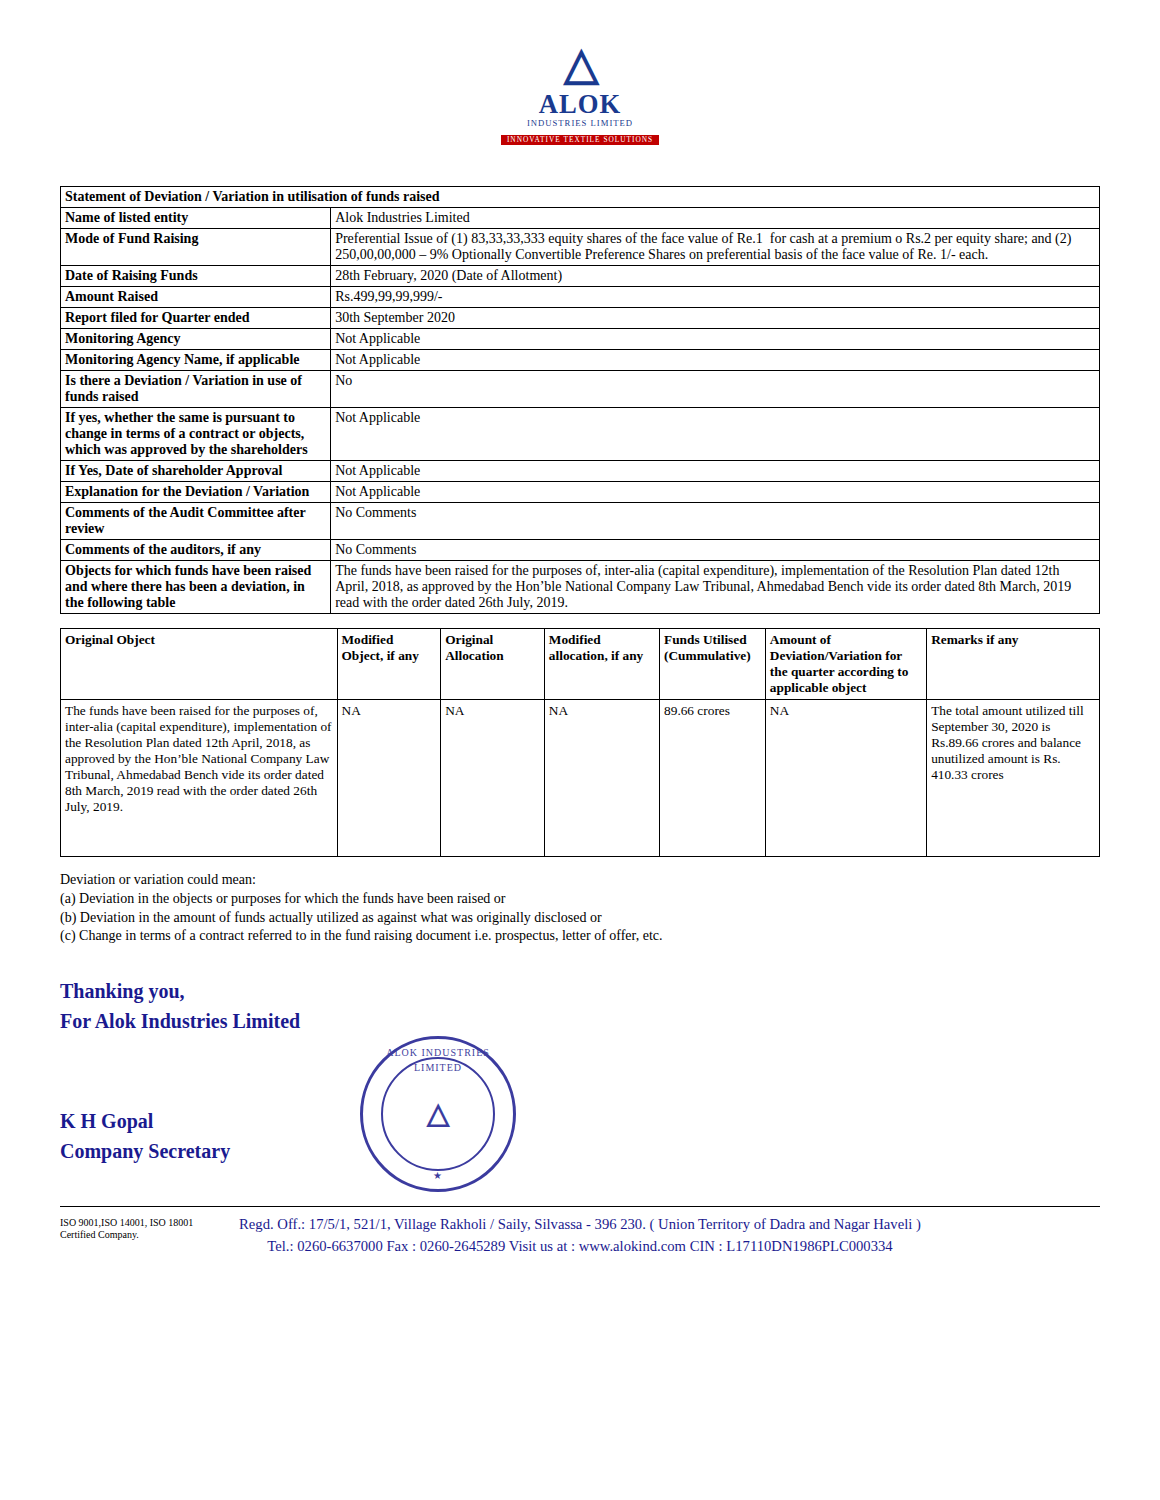△
ALOK
INDUSTRIES LIMITED
INNOVATIVE TEXTILE SOLUTIONS
| Statement of Deviation / Variation in utilisation of funds raised |
| Name of listed entity | Alok Industries Limited |
| Mode of Fund Raising | Preferential Issue of (1) 83,33,33,333 equity shares of the face value of Re.1 for cash at a premium o Rs.2 per equity share; and (2) 250,00,00,000 – 9% Optionally Convertible Preference Shares on preferential basis of the face value of Re. 1/- each. |
| Date of Raising Funds | 28th February, 2020 (Date of Allotment) |
| Amount Raised | Rs.499,99,99,999/- |
| Report filed for Quarter ended | 30th September 2020 |
| Monitoring Agency | Not Applicable |
| Monitoring Agency Name, if applicable | Not Applicable |
| Is there a Deviation / Variation in use of funds raised | No |
| If yes, whether the same is pursuant to change in terms of a contract or objects, which was approved by the shareholders | Not Applicable |
| If Yes, Date of shareholder Approval | Not Applicable |
| Explanation for the Deviation / Variation | Not Applicable |
| Comments of the Audit Committee after review | No Comments |
| Comments of the auditors, if any | No Comments |
| Objects for which funds have been raised and where there has been a deviation, in the following table | The funds have been raised for the purposes of, inter-alia (capital expenditure), implementation of the Resolution Plan dated 12th April, 2018, as approved by the Hon’ble National Company Law Tribunal, Ahmedabad Bench vide its order dated 8th March, 2019 read with the order dated 26th July, 2019. |
| Original Object | Modified Object, if any | Original Allocation | Modified allocation, if any | Funds Utilised (Cummulative) | Amount of Deviation/Variation for the quarter according to applicable object | Remarks if any |
| --- | --- | --- | --- | --- | --- | --- |
| The funds have been raised for the purposes of, inter-alia (capital expenditure), implementation of the Resolution Plan dated 12th April, 2018, as approved by the Hon’ble National Company Law Tribunal, Ahmedabad Bench vide its order dated 8th March, 2019 read with the order dated 26th July, 2019. | NA | NA | NA | 89.66 crores | NA | The total amount utilized till September 30, 2020 is Rs.89.66 crores and balance unutilized amount is Rs. 410.33 crores |
Deviation or variation could mean:
(a) Deviation in the objects or purposes for which the funds have been raised or
(b) Deviation in the amount of funds actually utilized as against what was originally disclosed or
(c) Change in terms of a contract referred to in the fund raising document i.e. prospectus, letter of offer, etc.
Thanking you,
For Alok Industries Limited
ALOK INDUSTRIES LIMITED
△
★
K H Gopal
Company Secretary
ISO 9001,ISO 14001, ISO 18001
Certified Company.
Regd. Off.: 17/5/1, 521/1, Village Rakholi / Saily, Silvassa - 396 230. ( Union Territory of Dadra and Nagar Haveli )
Tel.: 0260-6637000 Fax : 0260-2645289 Visit us at : www.alokind.com CIN : L17110DN1986PLC000334